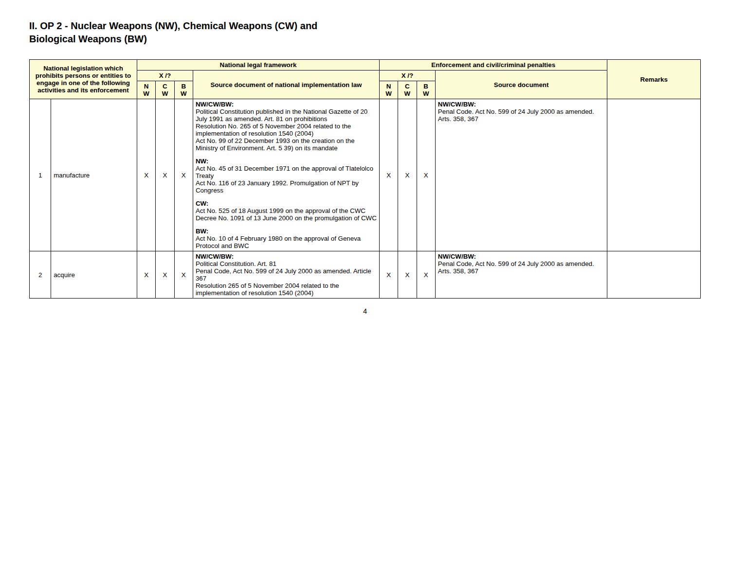II. OP 2 - Nuclear Weapons (NW), Chemical Weapons (CW) and
Biological Weapons (BW)
| National legislation which prohibits persons or entities to engage in one of the following activities and its enforcement | National legal framework | Enforcement and civil/criminal penalties | Remarks |
| --- | --- | --- | --- |
| X /? | Source document of national implementation law | X /? | Source document |
| N W | C W | B W | N W | C W | B W |
| 1 | manufacture | X | X | X | NW/CW/BW: Political Constitution published in the National Gazette of 20 July 1991 as amended. Art. 81 on prohibitions Resolution No. 265 of 5 November 2004 related to the implementation of resolution 1540 (2004) Act No. 99 of 22 December 1993 on the creation on the Ministry of Environment. Art. 5 39) on its mandate NW: Act No. 45 of 31 December 1971 on the approval of Tlatelolco Treaty Act No. 116 of 23 January 1992. Promulgation of NPT by Congress CW: Act No. 525 of 18 August 1999 on the approval of the CWC Decree No. 1091 of 13 June 2000 on the promulgation of CWC BW: Act No. 10 of 4 February 1980 on the approval of Geneva Protocol and BWC | X | X | X | NW/CW/BW: Penal Code. Act No. 599 of 24 July 2000 as amended. Arts. 358, 367 | |
| 2 | acquire | X | X | X | NW/CW/BW: Political Constitution. Art. 81 Penal Code, Act No. 599 of 24 July 2000 as amended. Article 367 Resolution 265 of 5 November 2004 related to the implementation of resolution 1540 (2004) | X | X | X | NW/CW/BW: Penal Code, Act No. 599 of 24 July 2000 as amended. Arts. 358, 367 | |
4